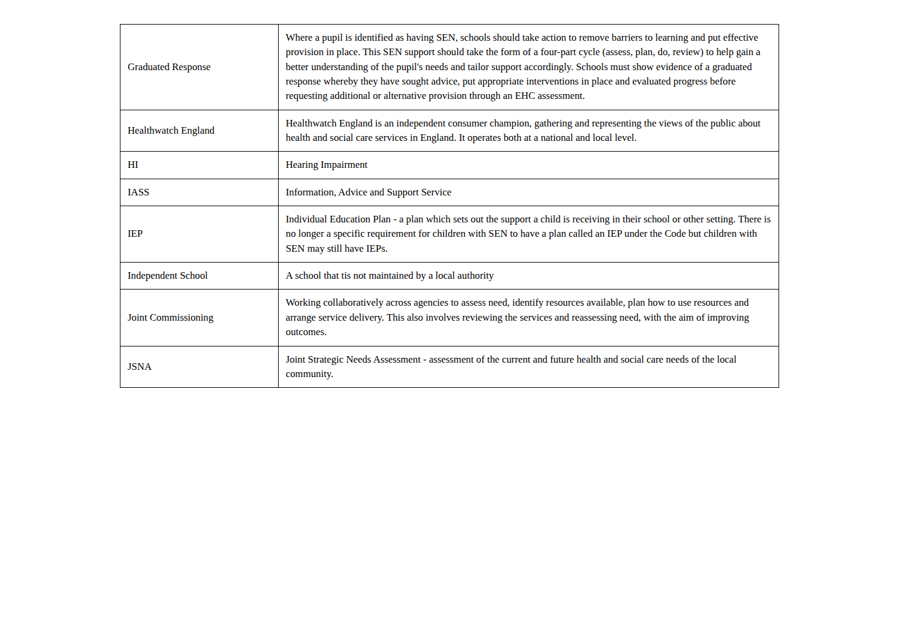| Graduated Response | Where a pupil is identified as having SEN, schools should take action to remove barriers to learning and put effective provision in place. This SEN support should take the form of a four-part cycle (assess, plan, do, review) to help gain a better understanding of the pupil's needs and tailor support accordingly. Schools must show evidence of a graduated response whereby they have sought advice, put appropriate interventions in place and evaluated progress before requesting additional or alternative provision through an EHC assessment. |
| Healthwatch England | Healthwatch England is an independent consumer champion, gathering and representing the views of the public about health and social care services in England. It operates both at a national and local level. |
| HI | Hearing Impairment |
| IASS | Information, Advice and Support Service |
| IEP | Individual Education Plan - a plan which sets out the support a child is receiving in their school or other setting. There is no longer a specific requirement for children with SEN to have a plan called an IEP under the Code but children with SEN may still have IEPs. |
| Independent School | A school that tis not maintained by a local authority |
| Joint Commissioning | Working collaboratively across agencies to assess need, identify resources available, plan how to use resources and arrange service delivery. This also involves reviewing the services and reassessing need, with the aim of improving outcomes. |
| JSNA | Joint Strategic Needs Assessment - assessment of the current and future health and social care needs of the local community. |